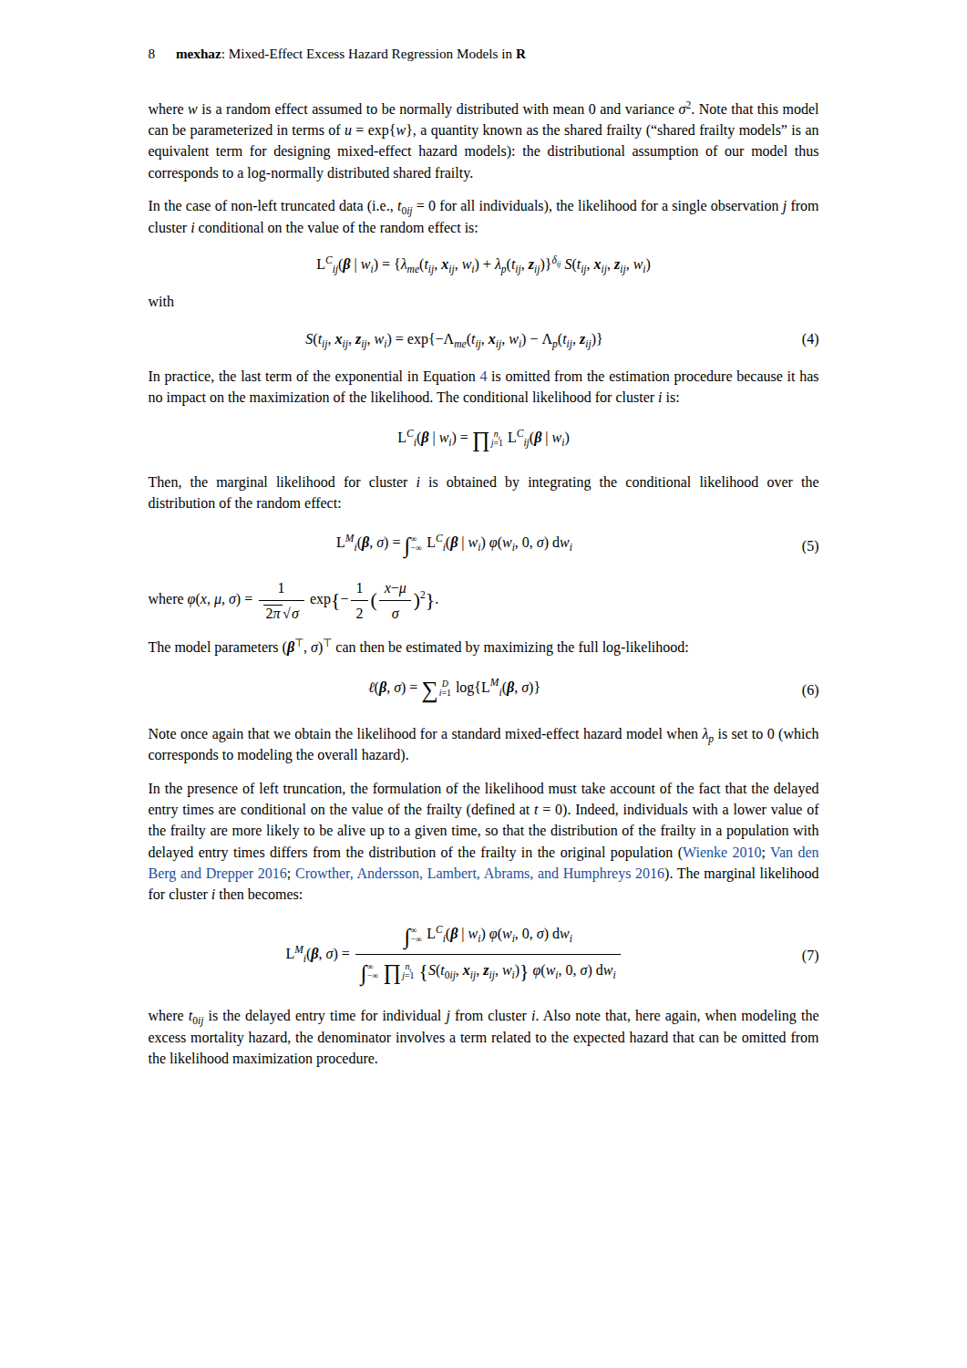8 mexhaz: Mixed-Effect Excess Hazard Regression Models in R
where w is a random effect assumed to be normally distributed with mean 0 and variance σ2. Note that this model can be parameterized in terms of u = exp{w}, a quantity known as the shared frailty (“shared frailty models” is an equivalent term for designing mixed-effect hazard models): the distributional assumption of our model thus corresponds to a log-normally distributed shared frailty.
In the case of non-left truncated data (i.e., t0ij = 0 for all individuals), the likelihood for a single observation j from cluster i conditional on the value of the random effect is:
LCij(β | wi) = {λme(tij, xij, wi) + λp(tij, zij)}δij S(tij, xij, zij, wi)
with
S(tij, xij, zij, wi) = exp{−Λme(tij, xij, wi) − Λp(tij, zij)}
(4)
In practice, the last term of the exponential in Equation 4 is omitted from the estimation procedure because it has no impact on the maximization of the likelihood. The conditional likelihood for cluster i is:
LCi(β | wi) = ∏ni j=1 LCij(β | wi)
Then, the marginal likelihood for cluster i is obtained by integrating the conditional likelihood over the distribution of the random effect:
LMi(β, σ) = ∫∞−∞ LCi(β | wi) φ(wi, 0, σ) dwi
(5)
where φ(x, μ, σ) = 12π√ σ exp{−12(x−μ σ)2}.
The model parameters (β⊤, σ)⊤ can then be estimated by maximizing the full log-likelihood:
ℓ(β, σ) = ∑Di=1 log{LMi(β, σ)}
(6)
Note once again that we obtain the likelihood for a standard mixed-effect hazard model when λp is set to 0 (which corresponds to modeling the overall hazard).
In the presence of left truncation, the formulation of the likelihood must take account of the fact that the delayed entry times are conditional on the value of the frailty (defined at t = 0). Indeed, individuals with a lower value of the frailty are more likely to be alive up to a given time, so that the distribution of the frailty in a population with delayed entry times differs from the distribution of the frailty in the original population (Wienke 2010; Van den Berg and Drepper 2016; Crowther, Andersson, Lambert, Abrams, and Humphreys 2016). The marginal likelihood for cluster i then becomes:
LMi(β, σ) = ∫∞−∞ LCi(β | wi) φ(wi, 0, σ) dwi ∫∞−∞ ∏ni j=1 {S(t0ij, xij, zij, wi)} φ(wi, 0, σ) dwi
(7)
where t0ij is the delayed entry time for individual j from cluster i. Also note that, here again, when modeling the excess mortality hazard, the denominator involves a term related to the expected hazard that can be omitted from the likelihood maximization procedure.